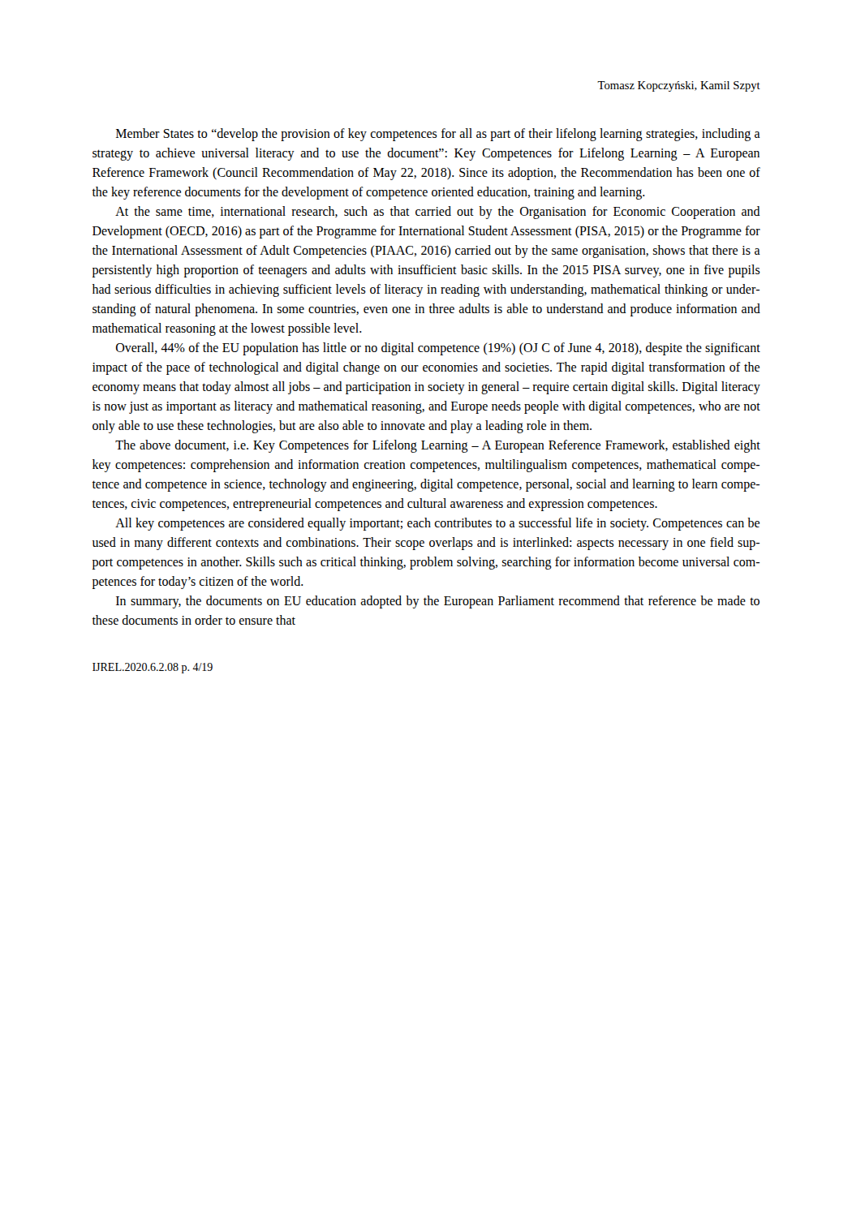Tomasz Kopczyński, Kamil Szpyt
Member States to “develop the provision of key competences for all as part of their lifelong learning strategies, including a strategy to achieve universal literacy and to use the document”: Key Competences for Lifelong Learning – A European Reference Framework (Council Recommendation of May 22, 2018). Since its adoption, the Recommendation has been one of the key reference documents for the development of competence oriented education, training and learning.
At the same time, international research, such as that carried out by the Organisation for Economic Cooperation and Development (OECD, 2016) as part of the Programme for International Student Assessment (PISA, 2015) or the Programme for the International Assessment of Adult Competencies (PIAAC, 2016) carried out by the same organisation, shows that there is a persistently high proportion of teenagers and adults with insufficient basic skills. In the 2015 PISA survey, one in five pupils had serious difficulties in achieving sufficient levels of literacy in reading with understanding, mathematical thinking or understanding of natural phenomena. In some countries, even one in three adults is able to understand and produce information and mathematical reasoning at the lowest possible level.
Overall, 44% of the EU population has little or no digital competence (19%) (OJ C of June 4, 2018), despite the significant impact of the pace of technological and digital change on our economies and societies. The rapid digital transformation of the economy means that today almost all jobs – and participation in society in general – require certain digital skills. Digital literacy is now just as important as literacy and mathematical reasoning, and Europe needs people with digital competences, who are not only able to use these technologies, but are also able to innovate and play a leading role in them.
The above document, i.e. Key Competences for Lifelong Learning – A European Reference Framework, established eight key competences: comprehension and information creation competences, multilingualism competences, mathematical competence and competence in science, technology and engineering, digital competence, personal, social and learning to learn competences, civic competences, entrepreneurial competences and cultural awareness and expression competences.
All key competences are considered equally important; each contributes to a successful life in society. Competences can be used in many different contexts and combinations. Their scope overlaps and is interlinked: aspects necessary in one field support competences in another. Skills such as critical thinking, problem solving, searching for information become universal competences for today’s citizen of the world.
In summary, the documents on EU education adopted by the European Parliament recommend that reference be made to these documents in order to ensure that
IJREL.2020.6.2.08 p. 4/19